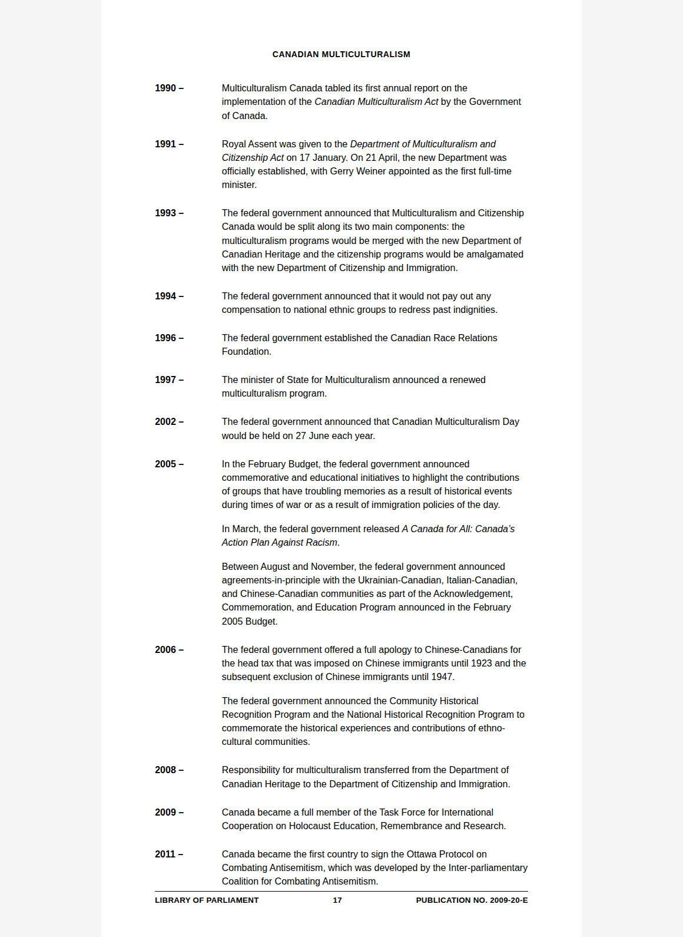CANADIAN MULTICULTURALISM
1990 –
Multiculturalism Canada tabled its first annual report on the implementation of the Canadian Multiculturalism Act by the Government of Canada.
1991 –
Royal Assent was given to the Department of Multiculturalism and Citizenship Act on 17 January. On 21 April, the new Department was officially established, with Gerry Weiner appointed as the first full-time minister.
1993 –
The federal government announced that Multiculturalism and Citizenship Canada would be split along its two main components: the multiculturalism programs would be merged with the new Department of Canadian Heritage and the citizenship programs would be amalgamated with the new Department of Citizenship and Immigration.
1994 –
The federal government announced that it would not pay out any compensation to national ethnic groups to redress past indignities.
1996 –
The federal government established the Canadian Race Relations Foundation.
1997 –
The minister of State for Multiculturalism announced a renewed multiculturalism program.
2002 –
The federal government announced that Canadian Multiculturalism Day would be held on 27 June each year.
2005 –
In the February Budget, the federal government announced commemorative and educational initiatives to highlight the contributions of groups that have troubling memories as a result of historical events during times of war or as a result of immigration policies of the day.
In March, the federal government released A Canada for All: Canada’s Action Plan Against Racism.
Between August and November, the federal government announced agreements-in-principle with the Ukrainian-Canadian, Italian-Canadian, and Chinese-Canadian communities as part of the Acknowledgement, Commemoration, and Education Program announced in the February 2005 Budget.
2006 –
The federal government offered a full apology to Chinese-Canadians for the head tax that was imposed on Chinese immigrants until 1923 and the subsequent exclusion of Chinese immigrants until 1947.
The federal government announced the Community Historical Recognition Program and the National Historical Recognition Program to commemorate the historical experiences and contributions of ethno-cultural communities.
2008 –
Responsibility for multiculturalism transferred from the Department of Canadian Heritage to the Department of Citizenship and Immigration.
2009 –
Canada became a full member of the Task Force for International Cooperation on Holocaust Education, Remembrance and Research.
2011 –
Canada became the first country to sign the Ottawa Protocol on Combating Antisemitism, which was developed by the Inter-parliamentary Coalition for Combating Antisemitism.
LIBRARY OF PARLIAMENT 17 PUBLICATION NO. 2009-20-E